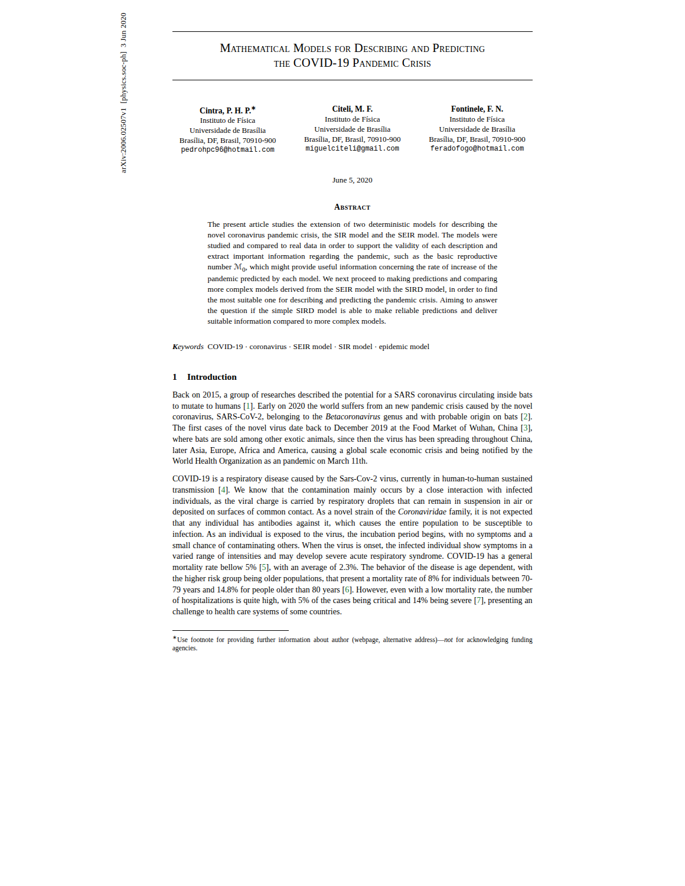arXiv:2006.02507v1 [physics.soc-ph] 3 Jun 2020
Mathematical Models for Describing and Predicting
the COVID-19 Pandemic Crisis
Cintra, P. H. P.∗
Instituto de Física
Universidade de Brasília
Brasília, DF, Brasil, 70910-900
pedrohpc96@hotmail.com
Citeli, M. F.
Instituto de Física
Universidade de Brasília
Brasília, DF, Brasil, 70910-900
miguelciteli@gmail.com
Fontinele, F. N.
Instituto de Física
Universidade de Brasília
Brasília, DF, Brasil, 70910-900
feradofogo@hotmail.com
June 5, 2020
Abstract
The present article studies the extension of two deterministic models for describing the novel coronavirus pandemic crisis, the SIR model and the SEIR model. The models were studied and compared to real data in order to support the validity of each description and extract important information regarding the pandemic, such as the basic reproductive number ℳ0, which might provide useful information concerning the rate of increase of the pandemic predicted by each model. We next proceed to making predictions and comparing more complex models derived from the SEIR model with the SIRD model, in order to find the most suitable one for describing and predicting the pandemic crisis. Aiming to answer the question if the simple SIRD model is able to make reliable predictions and deliver suitable information compared to more complex models.
Keywords COVID-19 · coronavirus · SEIR model · SIR model · epidemic model
1 Introduction
Back on 2015, a group of researches described the potential for a SARS coronavirus circulating inside bats to mutate to humans [1]. Early on 2020 the world suffers from an new pandemic crisis caused by the novel coronavirus, SARS-CoV-2, belonging to the Betacoronavirus genus and with probable origin on bats [2]. The first cases of the novel virus date back to December 2019 at the Food Market of Wuhan, China [3], where bats are sold among other exotic animals, since then the virus has been spreading throughout China, later Asia, Europe, Africa and America, causing a global scale economic crisis and being notified by the World Health Organization as an pandemic on March 11th.
COVID-19 is a respiratory disease caused by the Sars-Cov-2 virus, currently in human-to-human sustained transmission [4]. We know that the contamination mainly occurs by a close interaction with infected individuals, as the viral charge is carried by respiratory droplets that can remain in suspension in air or deposited on surfaces of common contact. As a novel strain of the Coronaviridae family, it is not expected that any individual has antibodies against it, which causes the entire population to be susceptible to infection. As an individual is exposed to the virus, the incubation period begins, with no symptoms and a small chance of contaminating others. When the virus is onset, the infected individual show symptoms in a varied range of intensities and may develop severe acute respiratory syndrome. COVID-19 has a general mortality rate bellow 5% [5], with an average of 2.3%. The behavior of the disease is age dependent, with the higher risk group being older populations, that present a mortality rate of 8% for individuals between 70-79 years and 14.8% for people older than 80 years [6]. However, even with a low mortality rate, the number of hospitalizations is quite high, with 5% of the cases being critical and 14% being severe [7], presenting an challenge to health care systems of some countries.
∗Use footnote for providing further information about author (webpage, alternative address)—not for acknowledging funding agencies.